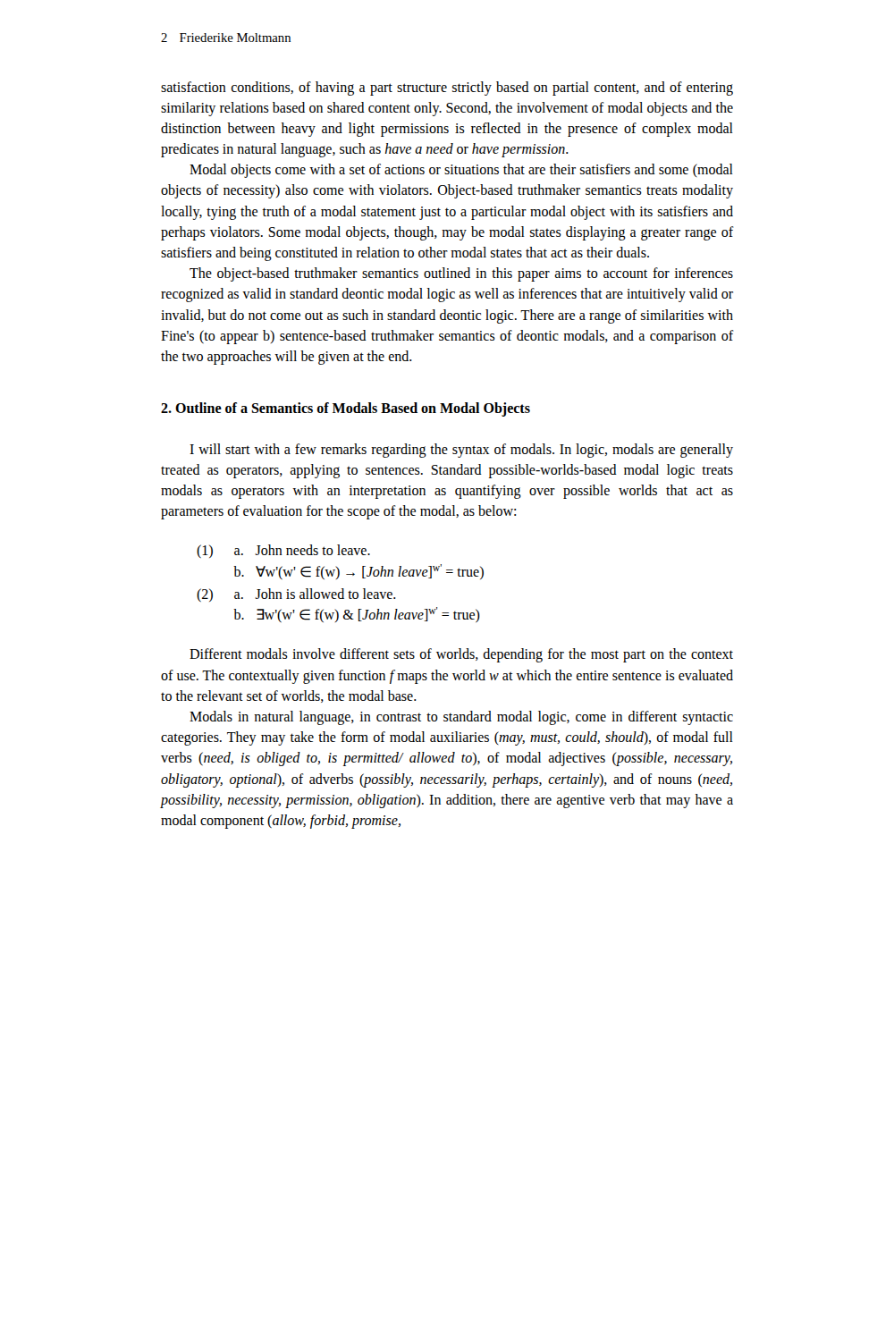2 Friederike Moltmann
satisfaction conditions, of having a part structure strictly based on partial content, and of entering similarity relations based on shared content only. Second, the involvement of modal objects and the distinction between heavy and light permissions is reflected in the presence of complex modal predicates in natural language, such as have a need or have permission.
Modal objects come with a set of actions or situations that are their satisfiers and some (modal objects of necessity) also come with violators. Object-based truthmaker semantics treats modality locally, tying the truth of a modal statement just to a particular modal object with its satisfiers and perhaps violators. Some modal objects, though, may be modal states displaying a greater range of satisfiers and being constituted in relation to other modal states that act as their duals.
The object-based truthmaker semantics outlined in this paper aims to account for inferences recognized as valid in standard deontic modal logic as well as inferences that are intuitively valid or invalid, but do not come out as such in standard deontic logic. There are a range of similarities with Fine's (to appear b) sentence-based truthmaker semantics of deontic modals, and a comparison of the two approaches will be given at the end.
2. Outline of a Semantics of Modals Based on Modal Objects
I will start with a few remarks regarding the syntax of modals. In logic, modals are generally treated as operators, applying to sentences. Standard possible-worlds-based modal logic treats modals as operators with an interpretation as quantifying over possible worlds that act as parameters of evaluation for the scope of the modal, as below:
(1) a. John needs to leave.
b.∀w'(w' ∈ f(w) → [John leave]w' = true)
(2) a. John is allowed to leave.
b.∃w'(w' ∈ f(w) & [John leave]w' = true)
Different modals involve different sets of worlds, depending for the most part on the context of use. The contextually given function f maps the world w at which the entire sentence is evaluated to the relevant set of worlds, the modal base.
Modals in natural language, in contrast to standard modal logic, come in different syntactic categories. They may take the form of modal auxiliaries (may, must, could, should), of modal full verbs (need, is obliged to, is permitted/ allowed to), of modal adjectives (possible, necessary, obligatory, optional), of adverbs (possibly, necessarily, perhaps, certainly), and of nouns (need, possibility, necessity, permission, obligation). In addition, there are agentive verb that may have a modal component (allow, forbid, promise,